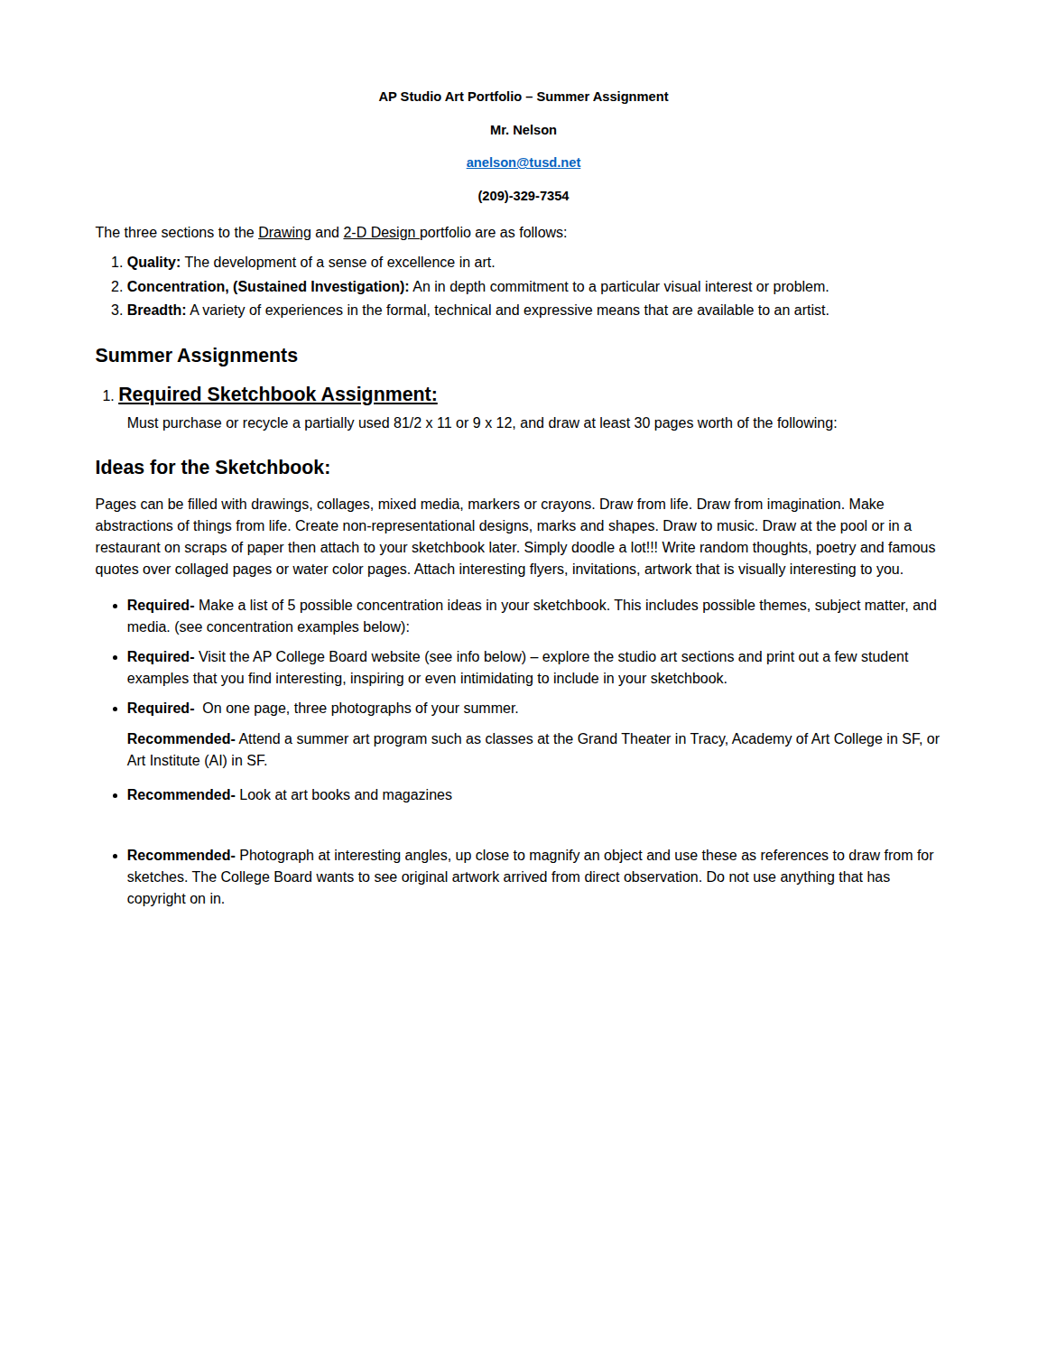AP Studio Art Portfolio – Summer Assignment
Mr. Nelson
anelson@tusd.net
(209)-329-7354
The three sections to the Drawing and 2-D Design portfolio are as follows:
Quality: The development of a sense of excellence in art.
Concentration, (Sustained Investigation): An in depth commitment to a particular visual interest or problem.
Breadth: A variety of experiences in the formal, technical and expressive means that are available to an artist.
Summer Assignments
Required Sketchbook Assignment:
Must purchase or recycle a partially used 81/2 x 11 or 9 x 12, and draw at least 30 pages worth of the following:
Ideas for the Sketchbook:
Pages can be filled with drawings, collages, mixed media, markers or crayons. Draw from life. Draw from imagination. Make abstractions of things from life. Create non-representational designs, marks and shapes. Draw to music. Draw at the pool or in a restaurant on scraps of paper then attach to your sketchbook later. Simply doodle a lot!!! Write random thoughts, poetry and famous quotes over collaged pages or water color pages. Attach interesting flyers, invitations, artwork that is visually interesting to you.
Required- Make a list of 5 possible concentration ideas in your sketchbook. This includes possible themes, subject matter, and media. (see concentration examples below):
Required- Visit the AP College Board website (see info below) – explore the studio art sections and print out a few student examples that you find interesting, inspiring or even intimidating to include in your sketchbook.
Required- On one page, three photographs of your summer.
Recommended- Attend a summer art program such as classes at the Grand Theater in Tracy, Academy of Art College in SF, or Art Institute (AI) in SF.
Recommended- Look at art books and magazines
Recommended- Photograph at interesting angles, up close to magnify an object and use these as references to draw from for sketches. The College Board wants to see original artwork arrived from direct observation. Do not use anything that has copyright on in.